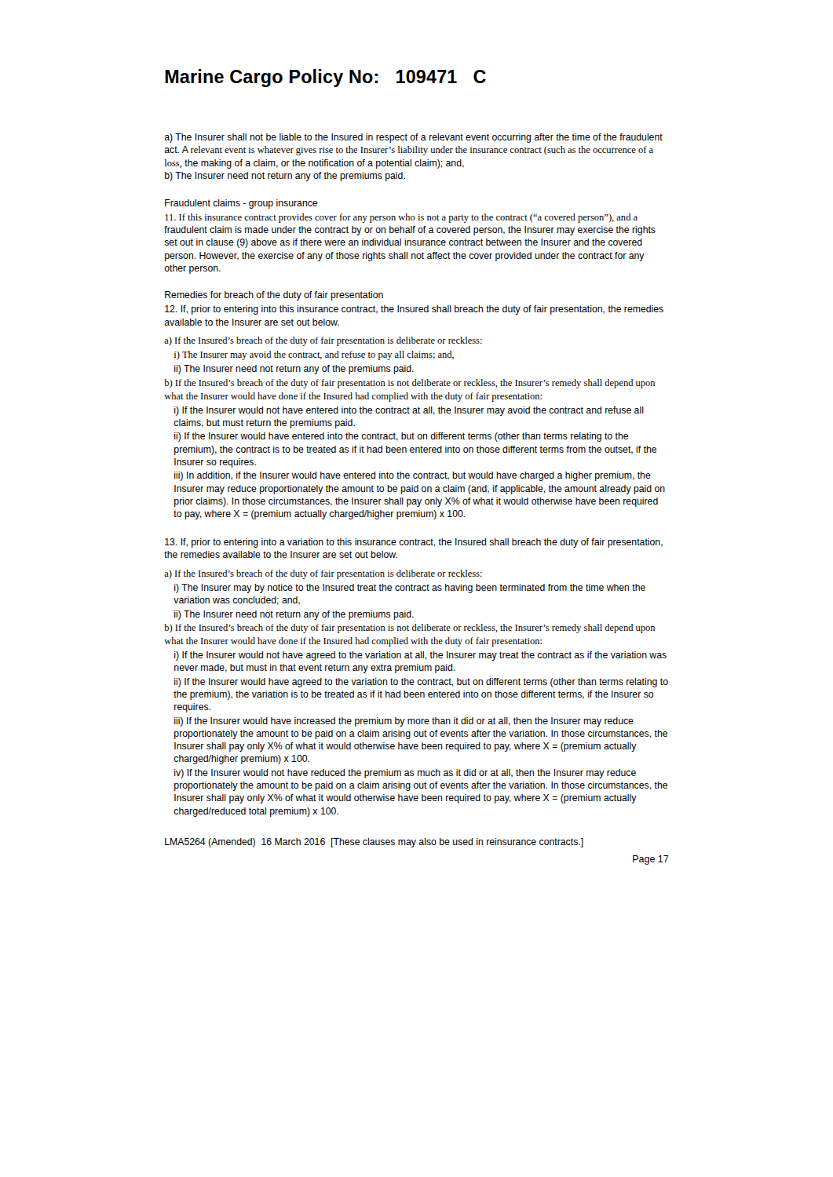Marine Cargo Policy No: 109471 C
a) The Insurer shall not be liable to the Insured in respect of a relevant event occurring after the time of the fraudulent act. A relevant event is whatever gives rise to the Insurer’s liability under the insurance contract (such as the occurrence of a loss, the making of a claim, or the notification of a potential claim); and,
b) The Insurer need not return any of the premiums paid.
Fraudulent claims - group insurance
11. If this insurance contract provides cover for any person who is not a party to the contract (“a covered person”), and a fraudulent claim is made under the contract by or on behalf of a covered person, the Insurer may exercise the rights set out in clause (9) above as if there were an individual insurance contract between the Insurer and the covered person. However, the exercise of any of those rights shall not affect the cover provided under the contract for any other person.
Remedies for breach of the duty of fair presentation
12. If, prior to entering into this insurance contract, the Insured shall breach the duty of fair presentation, the remedies available to the Insurer are set out below.
a) If the Insured’s breach of the duty of fair presentation is deliberate or reckless:
i) The Insurer may avoid the contract, and refuse to pay all claims; and,
ii) The Insurer need not return any of the premiums paid.
b) If the Insured’s breach of the duty of fair presentation is not deliberate or reckless, the Insurer’s remedy shall depend upon what the Insurer would have done if the Insured had complied with the duty of fair presentation:
i) If the Insurer would not have entered into the contract at all, the Insurer may avoid the contract and refuse all claims, but must return the premiums paid.
ii) If the Insurer would have entered into the contract, but on different terms (other than terms relating to the premium), the contract is to be treated as if it had been entered into on those different terms from the outset, if the Insurer so requires.
iii) In addition, if the Insurer would have entered into the contract, but would have charged a higher premium, the Insurer may reduce proportionately the amount to be paid on a claim (and, if applicable, the amount already paid on prior claims). In those circumstances, the Insurer shall pay only X% of what it would otherwise have been required to pay, where X = (premium actually charged/higher premium) x 100.
13. If, prior to entering into a variation to this insurance contract, the Insured shall breach the duty of fair presentation, the remedies available to the Insurer are set out below.
a) If the Insured’s breach of the duty of fair presentation is deliberate or reckless:
i) The Insurer may by notice to the Insured treat the contract as having been terminated from the time when the variation was concluded; and,
ii) The Insurer need not return any of the premiums paid.
b) If the Insured’s breach of the duty of fair presentation is not deliberate or reckless, the Insurer’s remedy shall depend upon what the Insurer would have done if the Insured had complied with the duty of fair presentation:
i) If the Insurer would not have agreed to the variation at all, the Insurer may treat the contract as if the variation was never made, but must in that event return any extra premium paid.
ii) If the Insurer would have agreed to the variation to the contract, but on different terms (other than terms relating to the premium), the variation is to be treated as if it had been entered into on those different terms, if the Insurer so requires.
iii) If the Insurer would have increased the premium by more than it did or at all, then the Insurer may reduce proportionately the amount to be paid on a claim arising out of events after the variation. In those circumstances, the Insurer shall pay only X% of what it would otherwise have been required to pay, where X = (premium actually charged/higher premium) x 100.
iv) If the Insurer would not have reduced the premium as much as it did or at all, then the Insurer may reduce proportionately the amount to be paid on a claim arising out of events after the variation. In those circumstances, the Insurer shall pay only X% of what it would otherwise have been required to pay, where X = (premium actually charged/reduced total premium) x 100.
LMA5264 (Amended) 16 March 2016 [These clauses may also be used in reinsurance contracts.]
Page 17